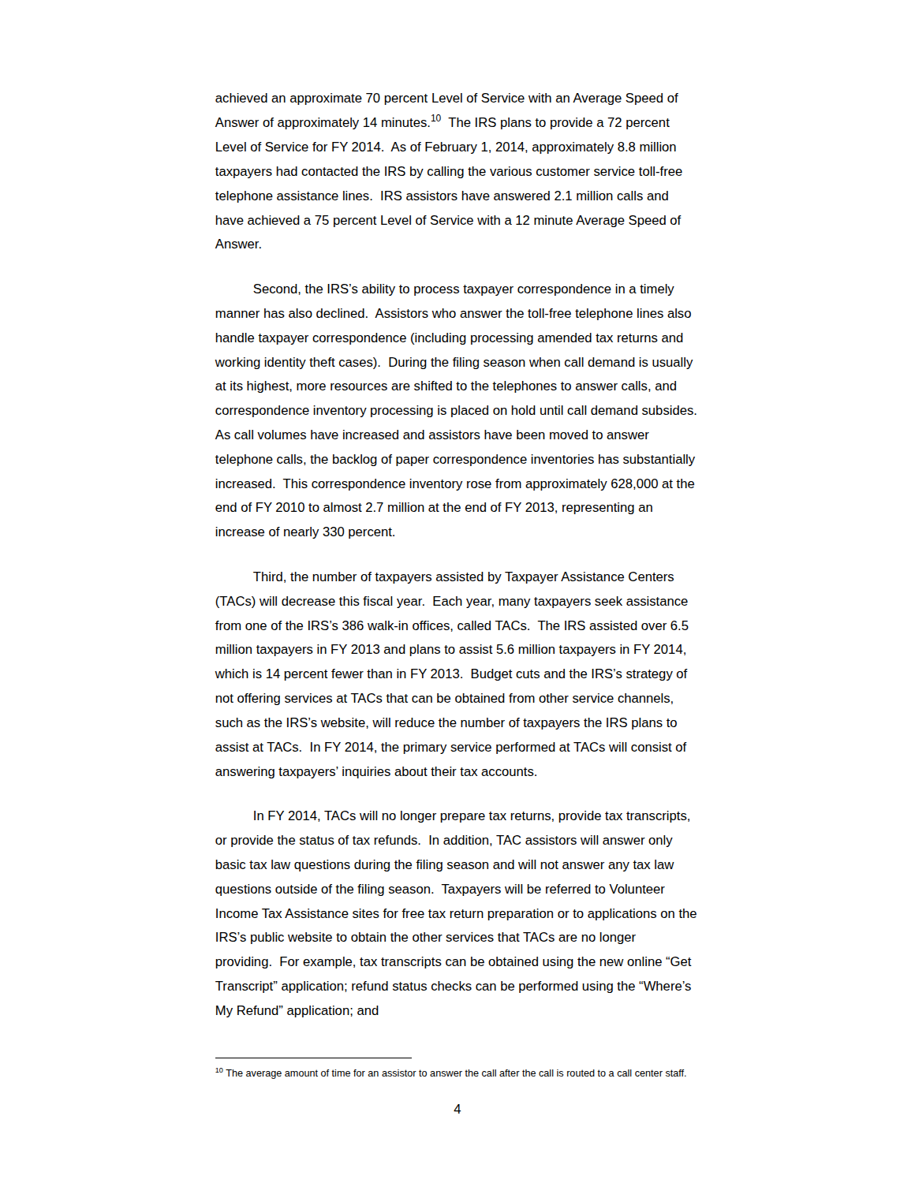achieved an approximate 70 percent Level of Service with an Average Speed of Answer of approximately 14 minutes.10 The IRS plans to provide a 72 percent Level of Service for FY 2014. As of February 1, 2014, approximately 8.8 million taxpayers had contacted the IRS by calling the various customer service toll-free telephone assistance lines. IRS assistors have answered 2.1 million calls and have achieved a 75 percent Level of Service with a 12 minute Average Speed of Answer.
Second, the IRS’s ability to process taxpayer correspondence in a timely manner has also declined. Assistors who answer the toll-free telephone lines also handle taxpayer correspondence (including processing amended tax returns and working identity theft cases). During the filing season when call demand is usually at its highest, more resources are shifted to the telephones to answer calls, and correspondence inventory processing is placed on hold until call demand subsides. As call volumes have increased and assistors have been moved to answer telephone calls, the backlog of paper correspondence inventories has substantially increased. This correspondence inventory rose from approximately 628,000 at the end of FY 2010 to almost 2.7 million at the end of FY 2013, representing an increase of nearly 330 percent.
Third, the number of taxpayers assisted by Taxpayer Assistance Centers (TACs) will decrease this fiscal year. Each year, many taxpayers seek assistance from one of the IRS’s 386 walk-in offices, called TACs. The IRS assisted over 6.5 million taxpayers in FY 2013 and plans to assist 5.6 million taxpayers in FY 2014, which is 14 percent fewer than in FY 2013. Budget cuts and the IRS’s strategy of not offering services at TACs that can be obtained from other service channels, such as the IRS’s website, will reduce the number of taxpayers the IRS plans to assist at TACs. In FY 2014, the primary service performed at TACs will consist of answering taxpayers’ inquiries about their tax accounts.
In FY 2014, TACs will no longer prepare tax returns, provide tax transcripts, or provide the status of tax refunds. In addition, TAC assistors will answer only basic tax law questions during the filing season and will not answer any tax law questions outside of the filing season. Taxpayers will be referred to Volunteer Income Tax Assistance sites for free tax return preparation or to applications on the IRS’s public website to obtain the other services that TACs are no longer providing. For example, tax transcripts can be obtained using the new online “Get Transcript” application; refund status checks can be performed using the “Where’s My Refund” application; and
10 The average amount of time for an assistor to answer the call after the call is routed to a call center staff.
4